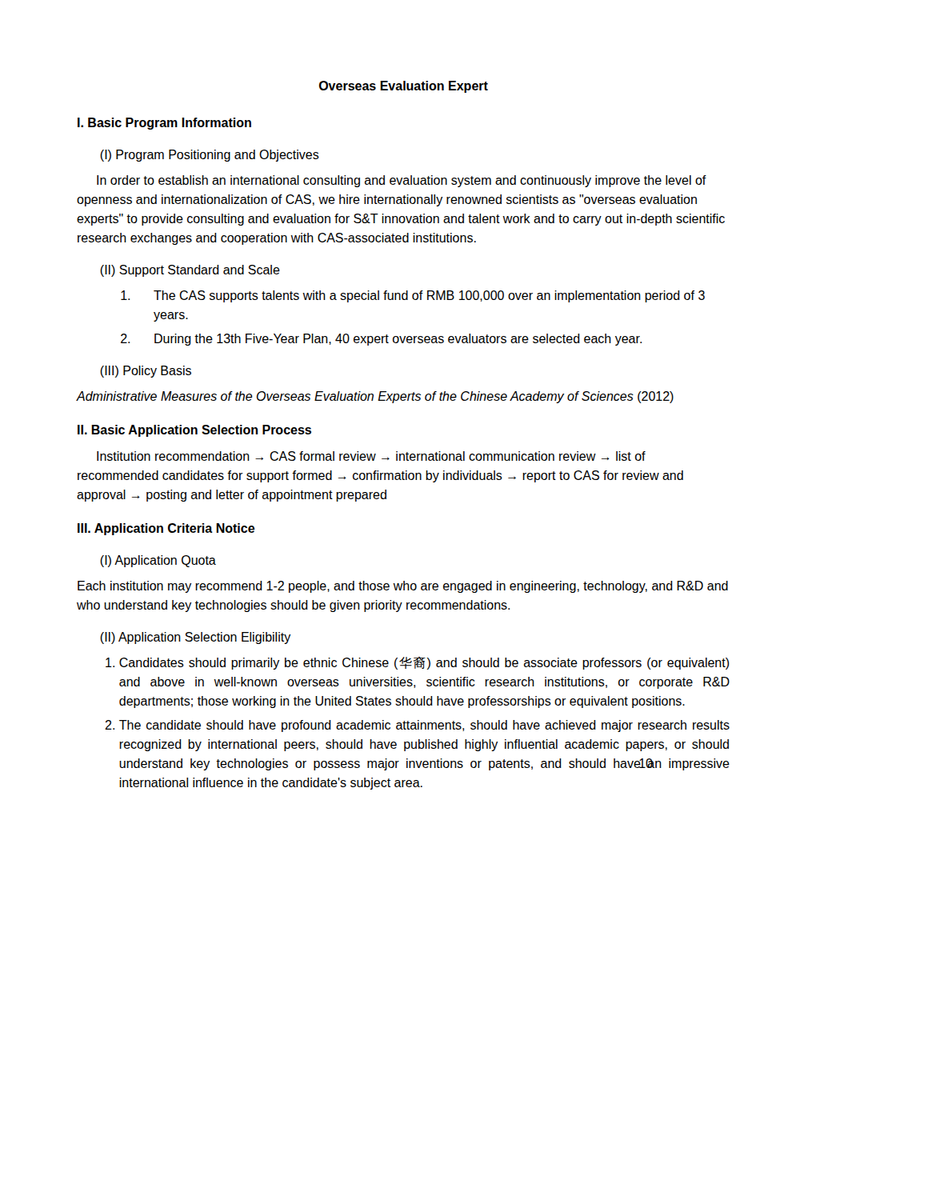Overseas Evaluation Expert
I. Basic Program Information
(I) Program Positioning and Objectives
In order to establish an international consulting and evaluation system and continuously improve the level of openness and internationalization of CAS, we hire internationally renowned scientists as "overseas evaluation experts" to provide consulting and evaluation for S&T innovation and talent work and to carry out in-depth scientific research exchanges and cooperation with CAS-associated institutions.
(II) Support Standard and Scale
The CAS supports talents with a special fund of RMB 100,000 over an implementation period of 3 years.
During the 13th Five-Year Plan, 40 expert overseas evaluators are selected each year.
(III) Policy Basis
Administrative Measures of the Overseas Evaluation Experts of the Chinese Academy of Sciences (2012)
II. Basic Application Selection Process
Institution recommendation → CAS formal review → international communication review → list of recommended candidates for support formed → confirmation by individuals → report to CAS for review and approval → posting and letter of appointment prepared
III. Application Criteria Notice
(I) Application Quota
Each institution may recommend 1-2 people, and those who are engaged in engineering, technology, and R&D and who understand key technologies should be given priority recommendations.
(II) Application Selection Eligibility
Candidates should primarily be ethnic Chinese (华裔) and should be associate professors (or equivalent) and above in well-known overseas universities, scientific research institutions, or corporate R&D departments; those working in the United States should have professorships or equivalent positions.
The candidate should have profound academic attainments, should have achieved major research results recognized by international peers, should have published highly influential academic papers, or should understand key technologies or possess major inventions or patents, and should have an impressive international influence in the candidate's subject area.
10